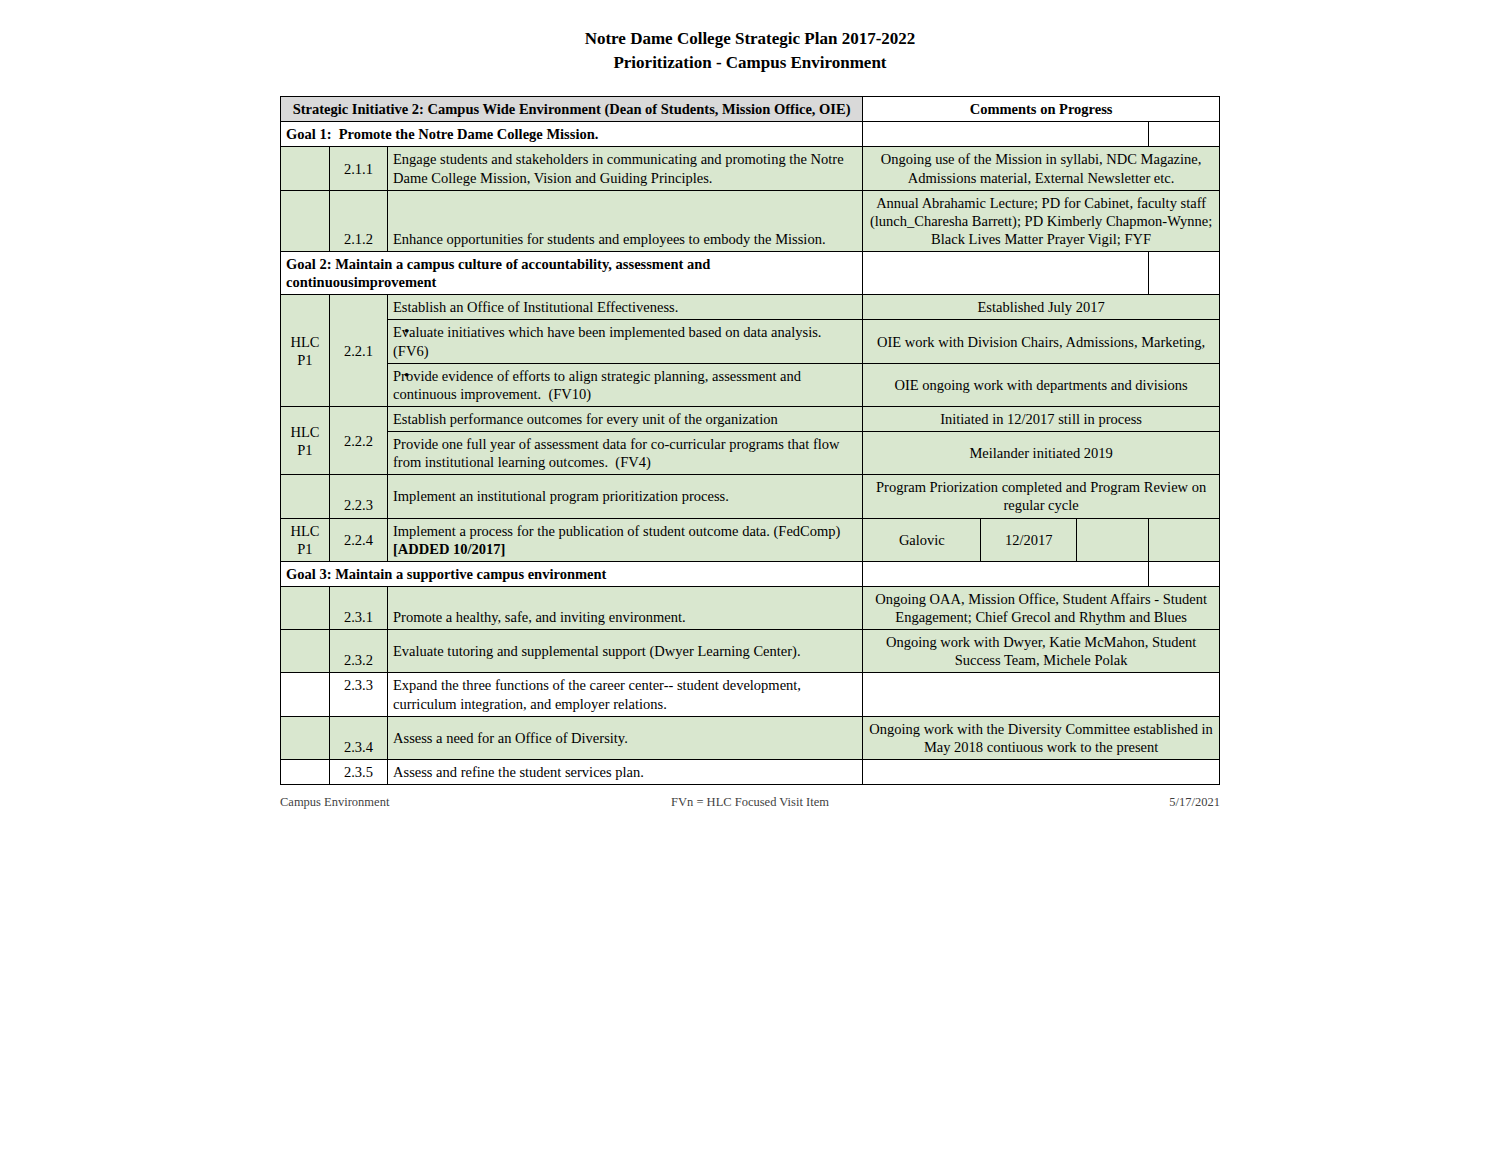Notre Dame College Strategic Plan 2017-2022
Prioritization - Campus Environment
| Strategic Initiative 2: Campus Wide Environment (Dean of Students, Mission Office, OIE) | Comments on Progress |
| Goal 1: Promote the Notre Dame College Mission. | | |
| | 2.1.1 | Engage students and stakeholders in communicating and promoting the Notre Dame College Mission, Vision and Guiding Principles. | Ongoing use of the Mission in syllabi, NDC Magazine, Admissions material, External Newsletter etc. |
| | 2.1.2 | Enhance opportunities for students and employees to embody the Mission. | Annual Abrahamic Lecture; PD for Cabinet, faculty staff (lunch_Charesha Barrett); PD Kimberly Chapmon-Wynne; Black Lives Matter Prayer Vigil; FYF |
| Goal 2: Maintain a campus culture of accountability, assessment and continuousimprovement | | |
| HLC P1 | 2.2.1 | Establish an Office of Institutional Effectiveness. | Established July 2017 |
| Evaluate initiatives which have been implemented based on data analysis. (FV6) | OIE work with Division Chairs, Admissions, Marketing, |
| Provide evidence of efforts to align strategic planning, assessment and continuous improvement. (FV10) | OIE ongoing work with departments and divisions |
| HLC P1 | 2.2.2 | Establish performance outcomes for every unit of the organization | Initiated in 12/2017 still in process |
| Provide one full year of assessment data for co-curricular programs that flow from institutional learning outcomes. (FV4) | Meilander initiated 2019 |
| | 2.2.3 | Implement an institutional program prioritization process. | Program Priorization completed and Program Review on regular cycle |
| HLC P1 | 2.2.4 | Implement a process for the publication of student outcome data. (FedComp) [ADDED 10/2017] | Galovic | 12/2017 | | |
| Goal 3: Maintain a supportive campus environment | | |
| | 2.3.1 | Promote a healthy, safe, and inviting environment. | Ongoing OAA, Mission Office, Student Affairs - Student Engagement; Chief Grecol and Rhythm and Blues |
| | 2.3.2 | Evaluate tutoring and supplemental support (Dwyer Learning Center). | Ongoing work with Dwyer, Katie McMahon, Student Success Team, Michele Polak |
| | 2.3.3 | Expand the three functions of the career center-- student development, curriculum integration, and employer relations. | |
| | 2.3.4 | Assess a need for an Office of Diversity. | Ongoing work with the Diversity Committee established in May 2018 contiuous work to the present |
| | 2.3.5 | Assess and refine the student services plan. | |
Campus Environment
FVn = HLC Focused Visit Item
5/17/2021